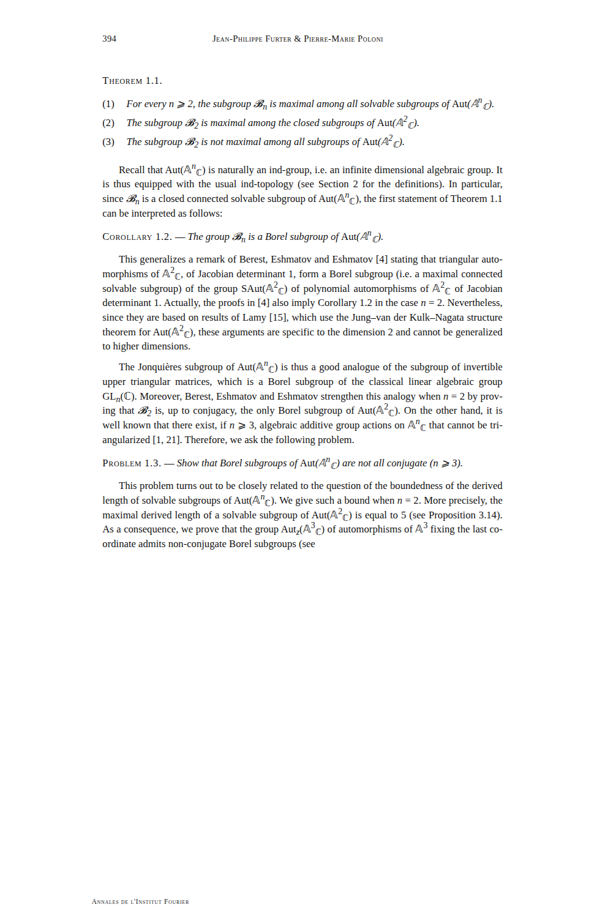394
Jean-Philippe Furter & Pierre-Marie Poloni
Theorem 1.1.
(1) For every n ⩾ 2, the subgroup 𝓑n is maximal among all solvable subgroups of Aut(𝔸nℂ).
(2) The subgroup 𝓑2 is maximal among the closed subgroups of Aut(𝔸2ℂ).
(3) The subgroup 𝓑2 is not maximal among all subgroups of Aut(𝔸2ℂ).
Recall that Aut(𝔸nℂ) is naturally an ind-group, i.e. an infinite dimensional algebraic group. It is thus equipped with the usual ind-topology (see Section 2 for the definitions). In particular, since 𝓑n is a closed connected solvable subgroup of Aut(𝔸nℂ), the first statement of Theorem 1.1 can be interpreted as follows:
Corollary 1.2. — The group 𝓑n is a Borel subgroup of Aut(𝔸nℂ).
This generalizes a remark of Berest, Eshmatov and Eshmatov [4] stating that triangular automorphisms of 𝔸2ℂ, of Jacobian determinant 1, form a Borel subgroup (i.e. a maximal connected solvable subgroup) of the group SAut(𝔸2ℂ) of polynomial automorphisms of 𝔸2ℂ of Jacobian determinant 1. Actually, the proofs in [4] also imply Corollary 1.2 in the case n = 2. Nevertheless, since they are based on results of Lamy [15], which use the Jung–van der Kulk–Nagata structure theorem for Aut(𝔸2ℂ), these arguments are specific to the dimension 2 and cannot be generalized to higher dimensions.
The Jonquières subgroup of Aut(𝔸nℂ) is thus a good analogue of the subgroup of invertible upper triangular matrices, which is a Borel subgroup of the classical linear algebraic group GLn(ℂ). Moreover, Berest, Eshmatov and Eshmatov strengthen this analogy when n = 2 by proving that 𝓑2 is, up to conjugacy, the only Borel subgroup of Aut(𝔸2ℂ). On the other hand, it is well known that there exist, if n ⩾ 3, algebraic additive group actions on 𝔸nℂ that cannot be triangularized [1, 21]. Therefore, we ask the following problem.
Problem 1.3. — Show that Borel subgroups of Aut(𝔸nℂ) are not all conjugate (n ⩾ 3).
This problem turns out to be closely related to the question of the boundedness of the derived length of solvable subgroups of Aut(𝔸nℂ). We give such a bound when n = 2. More precisely, the maximal derived length of a solvable subgroup of Aut(𝔸2ℂ) is equal to 5 (see Proposition 3.14). As a consequence, we prove that the group Autz(𝔸3ℂ) of automorphisms of 𝔸3 fixing the last coordinate admits non-conjugate Borel subgroups (see
Annales de l'Institut Fourier